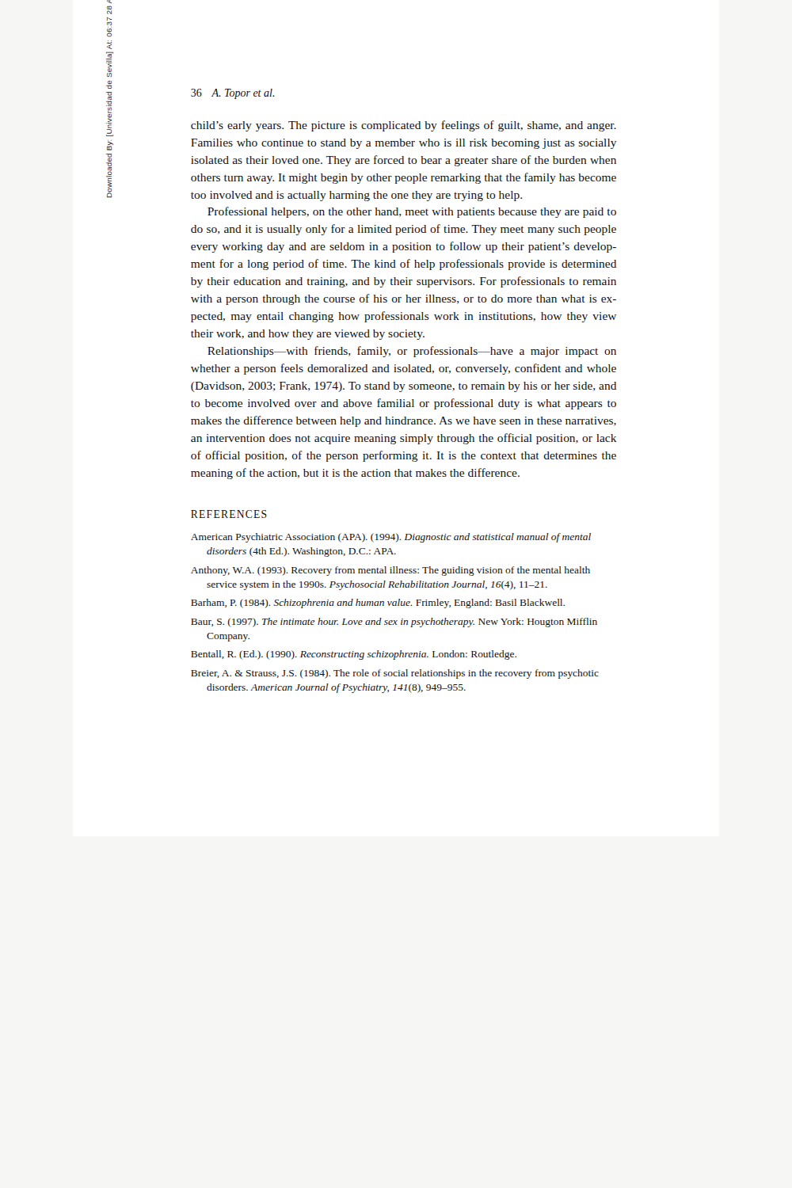Downloaded By: [Universidad de Sevilla] At: 06:37 28 April 2010
36 A. Topor et al.
child’s early years. The picture is complicated by feelings of guilt, shame, and anger. Families who continue to stand by a member who is ill risk becoming just as socially isolated as their loved one. They are forced to bear a greater share of the burden when others turn away. It might begin by other people remarking that the family has become too involved and is actually harming the one they are trying to help.
Professional helpers, on the other hand, meet with patients because they are paid to do so, and it is usually only for a limited period of time. They meet many such people every working day and are seldom in a position to follow up their patient’s development for a long period of time. The kind of help professionals provide is determined by their education and training, and by their supervisors. For professionals to remain with a person through the course of his or her illness, or to do more than what is expected, may entail changing how professionals work in institutions, how they view their work, and how they are viewed by society.
Relationships—with friends, family, or professionals—have a major impact on whether a person feels demoralized and isolated, or, conversely, confident and whole (Davidson, 2003; Frank, 1974). To stand by someone, to remain by his or her side, and to become involved over and above familial or professional duty is what appears to makes the difference between help and hindrance. As we have seen in these narratives, an intervention does not acquire meaning simply through the official position, or lack of official position, of the person performing it. It is the context that determines the meaning of the action, but it is the action that makes the difference.
REFERENCES
American Psychiatric Association (APA). (1994). Diagnostic and statistical manual of mental disorders (4th Ed.). Washington, D.C.: APA.
Anthony, W.A. (1993). Recovery from mental illness: The guiding vision of the mental health service system in the 1990s. Psychosocial Rehabilitation Journal, 16(4), 11–21.
Barham, P. (1984). Schizophrenia and human value. Frimley, England: Basil Blackwell.
Baur, S. (1997). The intimate hour. Love and sex in psychotherapy. New York: Hougton Mifflin Company.
Bentall, R. (Ed.). (1990). Reconstructing schizophrenia. London: Routledge.
Breier, A. & Strauss, J.S. (1984). The role of social relationships in the recovery from psychotic disorders. American Journal of Psychiatry, 141(8), 949–955.